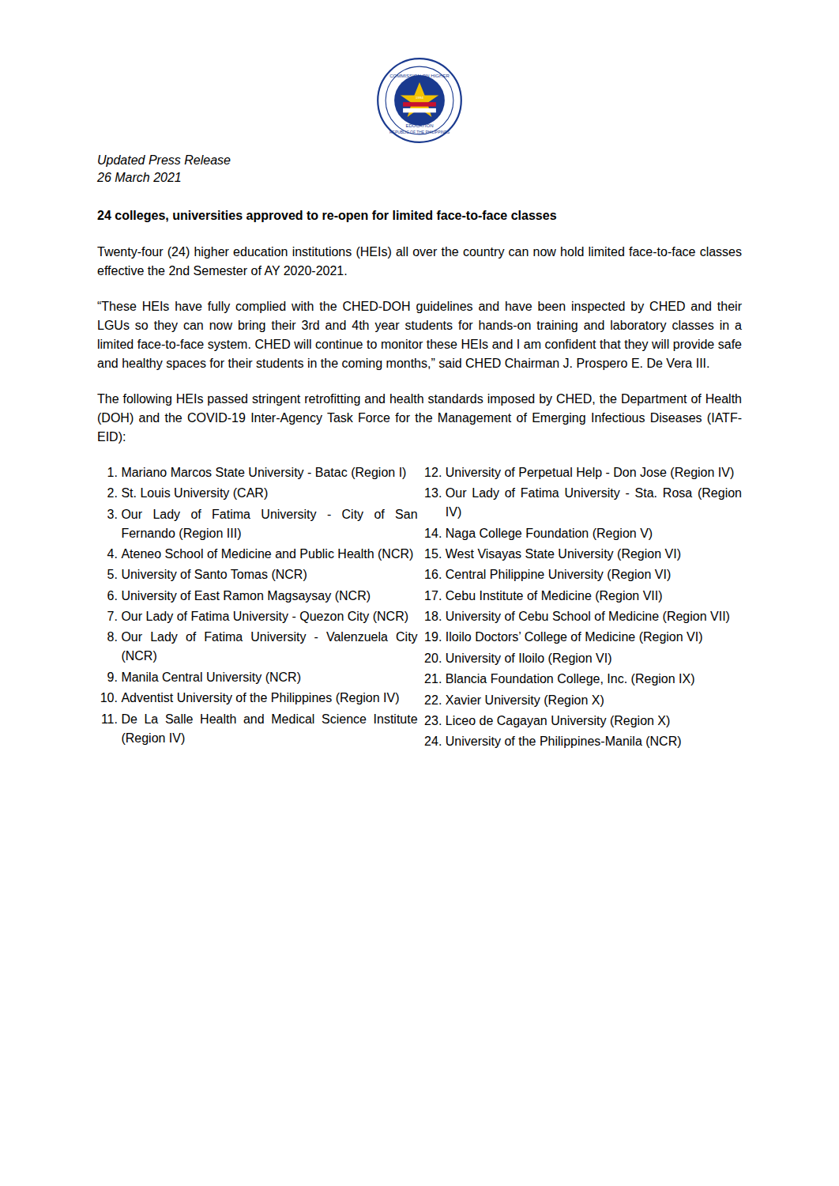Updated Press Release
26 March 2021
24 colleges, universities approved to re-open for limited face-to-face classes
Twenty-four (24) higher education institutions (HEIs) all over the country can now hold limited face-to-face classes effective the 2nd Semester of AY 2020-2021.
“These HEIs have fully complied with the CHED-DOH guidelines and have been inspected by CHED and their LGUs so they can now bring their 3rd and 4th year students for hands-on training and laboratory classes in a limited face-to-face system. CHED will continue to monitor these HEIs and I am confident that they will provide safe and healthy spaces for their students in the coming months,” said CHED Chairman J. Prospero E. De Vera III.
The following HEIs passed stringent retrofitting and health standards imposed by CHED, the Department of Health (DOH) and the COVID-19 Inter-Agency Task Force for the Management of Emerging Infectious Diseases (IATF-EID):
Mariano Marcos State University - Batac (Region I)
St. Louis University (CAR)
Our Lady of Fatima University - City of San Fernando (Region III)
Ateneo School of Medicine and Public Health (NCR)
University of Santo Tomas (NCR)
University of East Ramon Magsaysay (NCR)
Our Lady of Fatima University - Quezon City (NCR)
Our Lady of Fatima University - Valenzuela City (NCR)
Manila Central University (NCR)
Adventist University of the Philippines (Region IV)
De La Salle Health and Medical Science Institute (Region IV)
University of Perpetual Help - Don Jose (Region IV)
Our Lady of Fatima University - Sta. Rosa (Region IV)
Naga College Foundation (Region V)
West Visayas State University (Region VI)
Central Philippine University (Region VI)
Cebu Institute of Medicine (Region VII)
University of Cebu School of Medicine (Region VII)
Iloilo Doctors’ College of Medicine (Region VI)
University of Iloilo (Region VI)
Blancia Foundation College, Inc. (Region IX)
Xavier University (Region X)
Liceo de Cagayan University (Region X)
University of the Philippines-Manila (NCR)